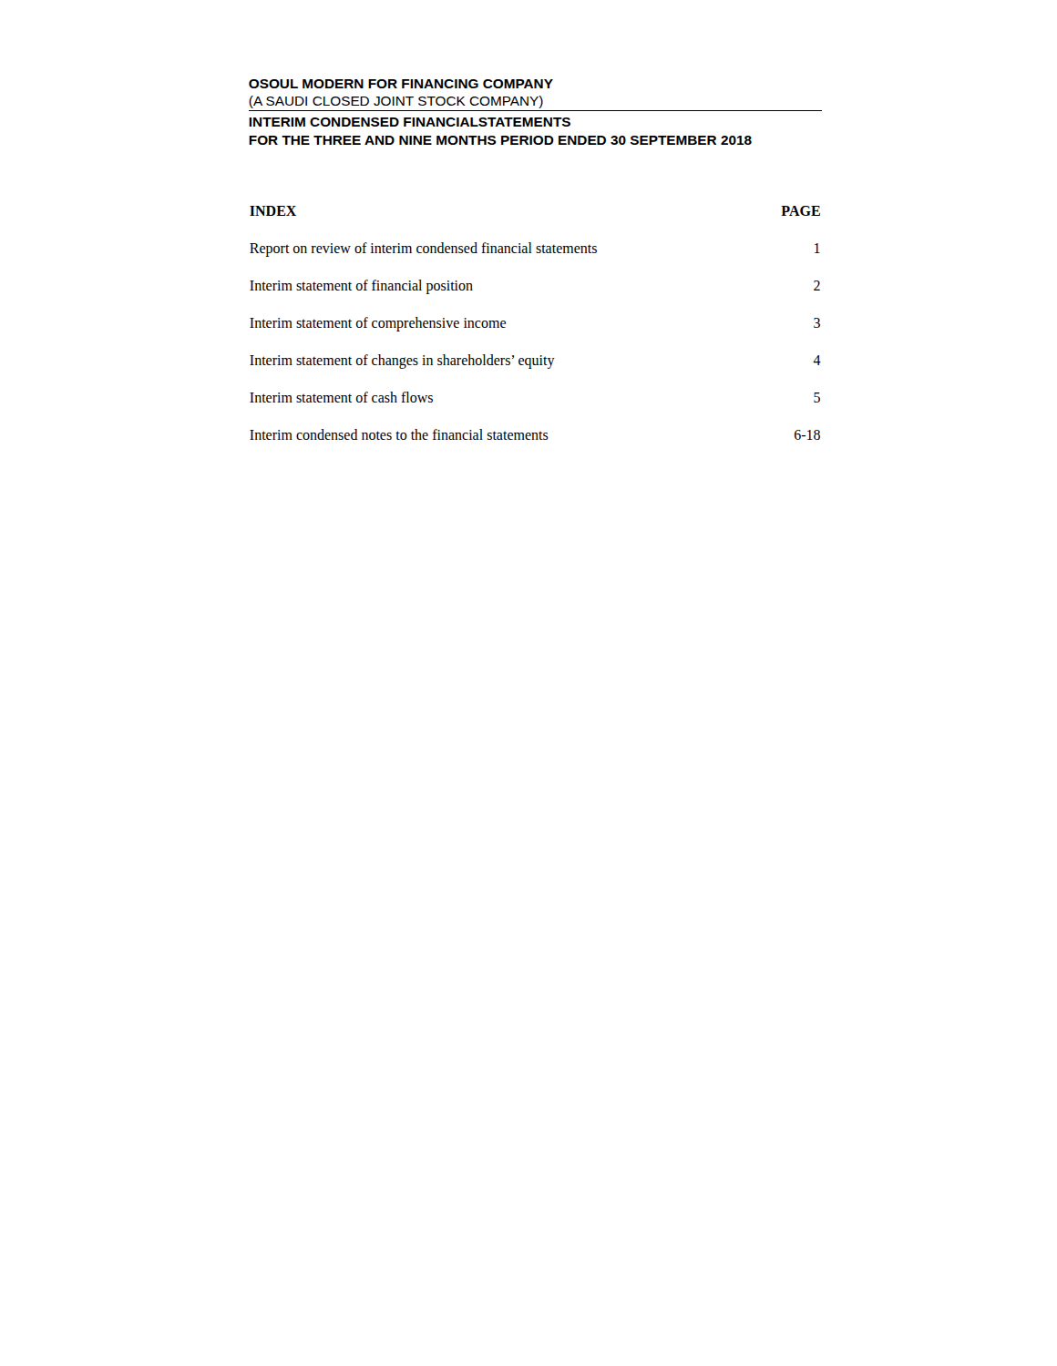OSOUL MODERN FOR FINANCING COMPANY
(A SAUDI CLOSED JOINT STOCK COMPANY)
INTERIM CONDENSED FINANCIALSTATEMENTS
FOR THE THREE AND NINE MONTHS PERIOD ENDED 30 SEPTEMBER 2018
| INDEX | PAGE |
| --- | --- |
| Report on review of interim condensed financial statements | 1 |
| Interim statement of financial position | 2 |
| Interim statement of comprehensive income | 3 |
| Interim statement of changes in shareholders’ equity | 4 |
| Interim statement of cash flows | 5 |
| Interim condensed notes to the financial statements | 6-18 |